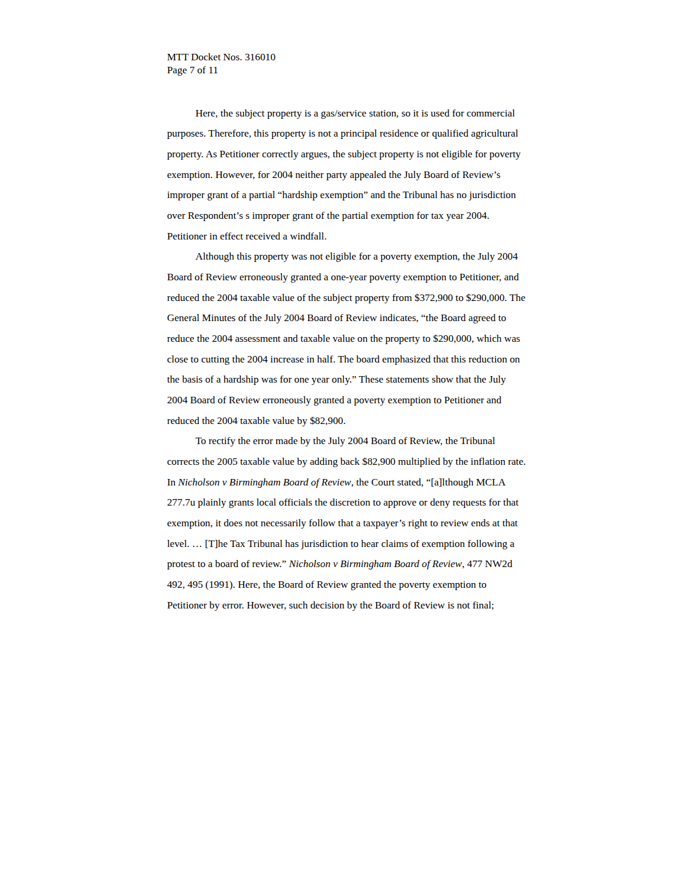MTT Docket Nos. 316010
Page 7 of 11
Here, the subject property is a gas/service station, so it is used for commercial purposes. Therefore, this property is not a principal residence or qualified agricultural property. As Petitioner correctly argues, the subject property is not eligible for poverty exemption. However, for 2004 neither party appealed the July Board of Review’s improper grant of a partial “hardship exemption” and the Tribunal has no jurisdiction over Respondent’s s improper grant of the partial exemption for tax year 2004. Petitioner in effect received a windfall.
Although this property was not eligible for a poverty exemption, the July 2004 Board of Review erroneously granted a one-year poverty exemption to Petitioner, and reduced the 2004 taxable value of the subject property from $372,900 to $290,000. The General Minutes of the July 2004 Board of Review indicates, “the Board agreed to reduce the 2004 assessment and taxable value on the property to $290,000, which was close to cutting the 2004 increase in half. The board emphasized that this reduction on the basis of a hardship was for one year only.” These statements show that the July 2004 Board of Review erroneously granted a poverty exemption to Petitioner and reduced the 2004 taxable value by $82,900.
To rectify the error made by the July 2004 Board of Review, the Tribunal corrects the 2005 taxable value by adding back $82,900 multiplied by the inflation rate. In Nicholson v Birmingham Board of Review, the Court stated, “[a]lthough MCLA 277.7u plainly grants local officials the discretion to approve or deny requests for that exemption, it does not necessarily follow that a taxpayer’s right to review ends at that level. … [T]he Tax Tribunal has jurisdiction to hear claims of exemption following a protest to a board of review.” Nicholson v Birmingham Board of Review, 477 NW2d 492, 495 (1991). Here, the Board of Review granted the poverty exemption to Petitioner by error. However, such decision by the Board of Review is not final;